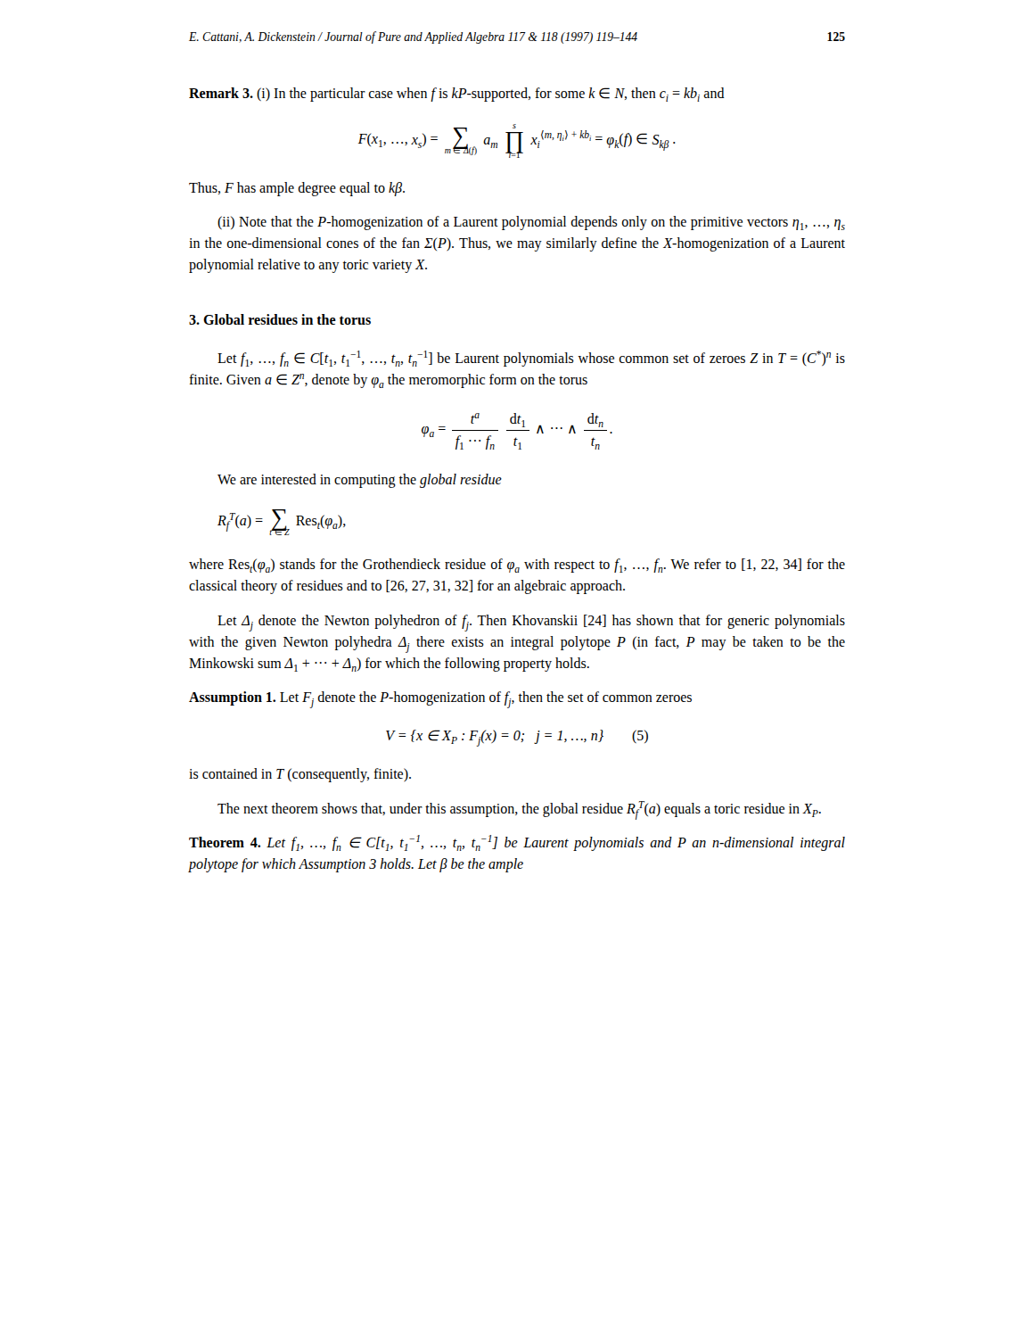E. Cattani, A. Dickenstein / Journal of Pure and Applied Algebra 117 & 118 (1997) 119–144 125
Remark 3. (i) In the particular case when f is kP-supported, for some k ∈ N, then ci = kbi and
F(x1, …, xs) = ∑m ∈ Δ(f) am s∏i=1 xi⟨m, ηi⟩ + kbi = φk(f) ∈ Skβ .
Thus, F has ample degree equal to kβ.
(ii) Note that the P-homogenization of a Laurent polynomial depends only on the primitive vectors η1, …, ηs in the one-dimensional cones of the fan Σ(P). Thus, we may similarly define the X-homogenization of a Laurent polynomial relative to any toric variety X.
3. Global residues in the torus
Let f1, …, fn ∈ C[t1, t1−1, …, tn, tn−1] be Laurent polynomials whose common set of zeroes Z in T = (C*)n is finite. Given a ∈ Zn, denote by φa the meromorphic form on the torus
φa = ta f1 ··· fn dt1 t1 ∧ ··· ∧ dtn tn.
We are interested in computing the global residue
RfT(a) = ∑t ∈ Z Rest(φa),
where Rest(φa) stands for the Grothendieck residue of φa with respect to f1, …, fn. We refer to [1, 22, 34] for the classical theory of residues and to [26, 27, 31, 32] for an algebraic approach.
Let Δj denote the Newton polyhedron of fj. Then Khovanskii [24] has shown that for generic polynomials with the given Newton polyhedra Δj there exists an integral polytope P (in fact, P may be taken to be the Minkowski sum Δ1 + ··· + Δn) for which the following property holds.
Assumption 1. Let Fj denote the P-homogenization of fj, then the set of common zeroes
V = {x ∈ XP : Fj(x) = 0; j = 1, …, n} (5)
is contained in T (consequently, finite).
The next theorem shows that, under this assumption, the global residue RfT(a) equals a toric residue in XP.
Theorem 4. Let f1, …, fn ∈ C[t1, t1−1, …, tn, tn−1] be Laurent polynomials and P an n-dimensional integral polytope for which Assumption 3 holds. Let β be the ample